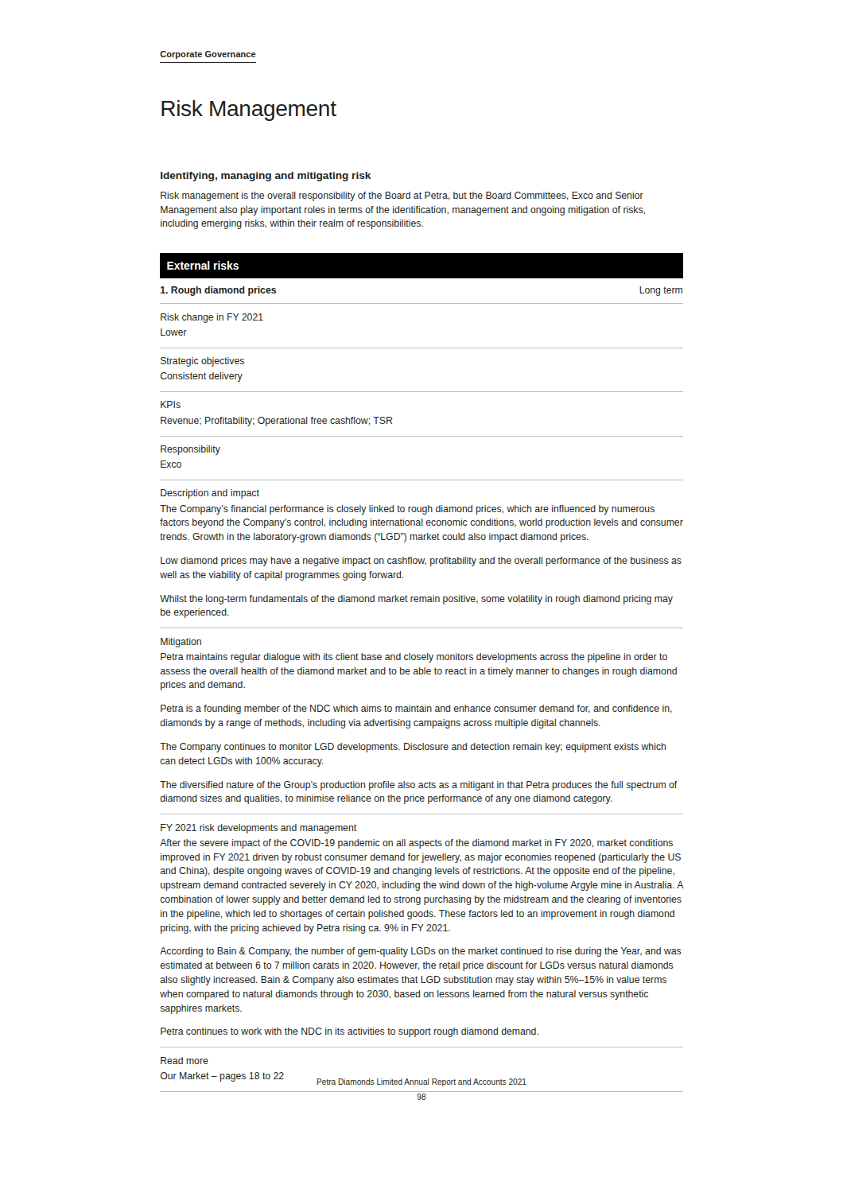Corporate Governance
Risk Management
Identifying, managing and mitigating risk
Risk management is the overall responsibility of the Board at Petra, but the Board Committees, Exco and Senior Management also play important roles in terms of the identification, management and ongoing mitigation of risks, including emerging risks, within their realm of responsibilities.
External risks
| 1. Rough diamond prices | Long term |
| Risk change in FY 2021 Lower |
| Strategic objectives Consistent delivery |
| KPIs Revenue; Profitability; Operational free cashflow; TSR |
| Responsibility Exco |
| Description and impact The Company’s financial performance is closely linked to rough diamond prices, which are influenced by numerous factors beyond the Company’s control, including international economic conditions, world production levels and consumer trends. Growth in the laboratory-grown diamonds (“LGD”) market could also impact diamond prices. Low diamond prices may have a negative impact on cashflow, profitability and the overall performance of the business as well as the viability of capital programmes going forward. Whilst the long-term fundamentals of the diamond market remain positive, some volatility in rough diamond pricing may be experienced. |
| Mitigation Petra maintains regular dialogue with its client base and closely monitors developments across the pipeline in order to assess the overall health of the diamond market and to be able to react in a timely manner to changes in rough diamond prices and demand. Petra is a founding member of the NDC which aims to maintain and enhance consumer demand for, and confidence in, diamonds by a range of methods, including via advertising campaigns across multiple digital channels. The Company continues to monitor LGD developments. Disclosure and detection remain key; equipment exists which can detect LGDs with 100% accuracy. The diversified nature of the Group’s production profile also acts as a mitigant in that Petra produces the full spectrum of diamond sizes and qualities, to minimise reliance on the price performance of any one diamond category. |
| FY 2021 risk developments and management After the severe impact of the COVID-19 pandemic on all aspects of the diamond market in FY 2020, market conditions improved in FY 2021 driven by robust consumer demand for jewellery, as major economies reopened (particularly the US and China), despite ongoing waves of COVID-19 and changing levels of restrictions. At the opposite end of the pipeline, upstream demand contracted severely in CY 2020, including the wind down of the high-volume Argyle mine in Australia. A combination of lower supply and better demand led to strong purchasing by the midstream and the clearing of inventories in the pipeline, which led to shortages of certain polished goods. These factors led to an improvement in rough diamond pricing, with the pricing achieved by Petra rising ca. 9% in FY 2021. According to Bain & Company, the number of gem-quality LGDs on the market continued to rise during the Year, and was estimated at between 6 to 7 million carats in 2020. However, the retail price discount for LGDs versus natural diamonds also slightly increased. Bain & Company also estimates that LGD substitution may stay within 5%–15% in value terms when compared to natural diamonds through to 2030, based on lessons learned from the natural versus synthetic sapphires markets. Petra continues to work with the NDC in its activities to support rough diamond demand. |
| Read more Our Market – pages 18 to 22 |
Petra Diamonds Limited Annual Report and Accounts 2021
98